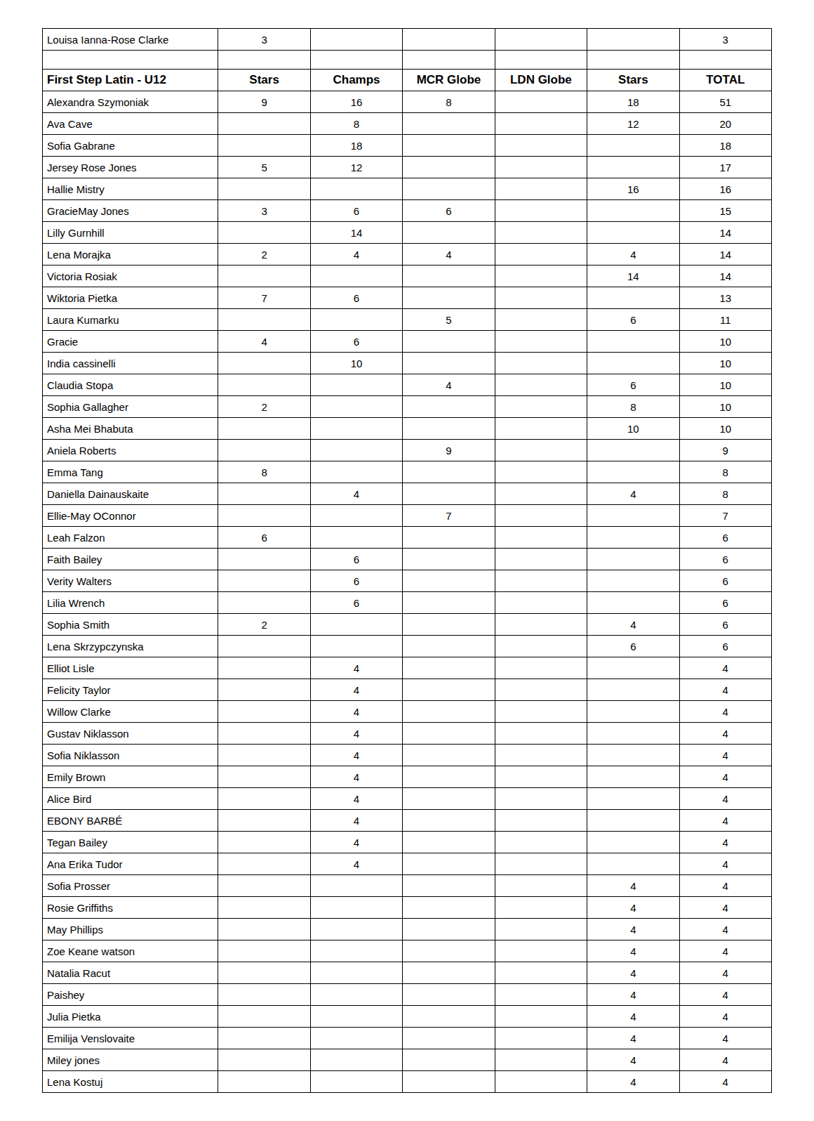| Louisa Ianna-Rose Clarke | 3 | | | | | 3 |
| First Step Latin - U12 | Stars | Champs | MCR Globe | LDN Globe | Stars | TOTAL |
| Alexandra Szymoniak | 9 | 16 | 8 | | 18 | 51 |
| Ava Cave | | 8 | | | 12 | 20 |
| Sofia Gabrane | | 18 | | | | 18 |
| Jersey Rose Jones | 5 | 12 | | | | 17 |
| Hallie Mistry | | | | | 16 | 16 |
| GracieMay Jones | 3 | 6 | 6 | | | 15 |
| Lilly Gurnhill | | 14 | | | | 14 |
| Lena Morajka | 2 | 4 | 4 | | 4 | 14 |
| Victoria Rosiak | | | | | 14 | 14 |
| Wiktoria Pietka | 7 | 6 | | | | 13 |
| Laura Kumarku | | | 5 | | 6 | 11 |
| Gracie | 4 | 6 | | | | 10 |
| India cassinelli | | 10 | | | | 10 |
| Claudia Stopa | | | 4 | | 6 | 10 |
| Sophia Gallagher | 2 | | | | 8 | 10 |
| Asha Mei Bhabuta | | | | | 10 | 10 |
| Aniela Roberts | | | 9 | | | 9 |
| Emma Tang | 8 | | | | | 8 |
| Daniella Dainauskaite | | 4 | | | 4 | 8 |
| Ellie-May OConnor | | | 7 | | | 7 |
| Leah Falzon | 6 | | | | | 6 |
| Faith Bailey | | 6 | | | | 6 |
| Verity Walters | | 6 | | | | 6 |
| Lilia Wrench | | 6 | | | | 6 |
| Sophia Smith | 2 | | | | 4 | 6 |
| Lena Skrzypczynska | | | | | 6 | 6 |
| Elliot Lisle | | 4 | | | | 4 |
| Felicity Taylor | | 4 | | | | 4 |
| Willow Clarke | | 4 | | | | 4 |
| Gustav Niklasson | | 4 | | | | 4 |
| Sofia Niklasson | | 4 | | | | 4 |
| Emily Brown | | 4 | | | | 4 |
| Alice Bird | | 4 | | | | 4 |
| EBONY BARBÉ | | 4 | | | | 4 |
| Tegan Bailey | | 4 | | | | 4 |
| Ana Erika Tudor | | 4 | | | | 4 |
| Sofia Prosser | | | | | 4 | 4 |
| Rosie Griffiths | | | | | 4 | 4 |
| May Phillips | | | | | 4 | 4 |
| Zoe Keane watson | | | | | 4 | 4 |
| Natalia Racut | | | | | 4 | 4 |
| Paishey | | | | | 4 | 4 |
| Julia Pietka | | | | | 4 | 4 |
| Emilija Venslovaite | | | | | 4 | 4 |
| Miley jones | | | | | 4 | 4 |
| Lena Kostuj | | | | | 4 | 4 |